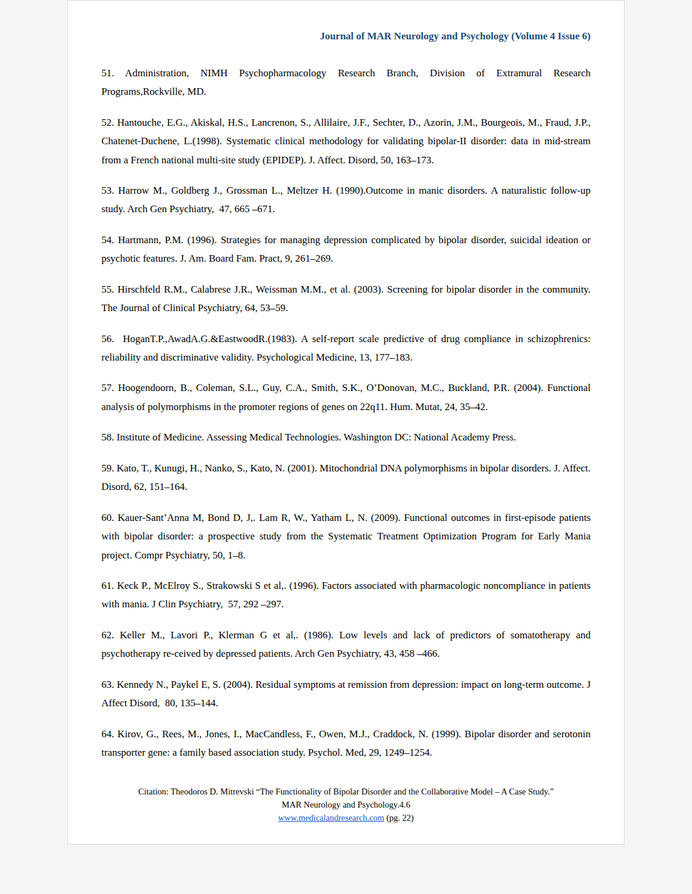Journal of MAR Neurology and Psychology (Volume 4 Issue 6)
Administration, NIMH Psychopharmacology Research Branch, Division of Extramural Research Programs,Rockville, MD.
Hantouche, E.G., Akiskal, H.S., Lancrenon, S., Allilaire, J.F., Sechter, D., Azorin, J.M., Bourgeois, M., Fraud, J.P., Chatenet-Duchene, L.(1998). Systematic clinical methodology for validating bipolar-II disorder: data in mid-stream from a French national multi-site study (EPIDEP). J. Affect. Disord, 50, 163–173.
Harrow M., Goldberg J., Grossman L., Meltzer H. (1990).Outcome in manic disorders. A naturalistic follow-up study. Arch Gen Psychiatry, 47, 665 –671.
Hartmann, P.M. (1996). Strategies for managing depression complicated by bipolar disorder, suicidal ideation or psychotic features. J. Am. Board Fam. Pract, 9, 261–269.
Hirschfeld R.M., Calabrese J.R., Weissman M.M., et al. (2003). Screening for bipolar disorder in the community. The Journal of Clinical Psychiatry, 64, 53–59.
HoganT.P.,AwadA.G.&EastwoodR.(1983). A self-report scale predictive of drug compliance in schizophrenics: reliability and discriminative validity. Psychological Medicine, 13, 177–183.
Hoogendoorn, B., Coleman, S.L., Guy, C.A., Smith, S.K., O’Donovan, M.C., Buckland, P.R. (2004). Functional analysis of polymorphisms in the promoter regions of genes on 22q11. Hum. Mutat, 24, 35–42.
Institute of Medicine. Assessing Medical Technologies. Washington DC: National Academy Press.
Kato, T., Kunugi, H., Nanko, S., Kato, N. (2001). Mitochondrial DNA polymorphisms in bipolar disorders. J. Affect. Disord, 62, 151–164.
Kauer-Sant’Anna M, Bond D, J,. Lam R, W., Yatham L, N. (2009). Functional outcomes in first-episode patients with bipolar disorder: a prospective study from the Systematic Treatment Optimization Program for Early Mania project. Compr Psychiatry, 50, 1–8.
Keck P., McElroy S., Strakowski S et al,. (1996). Factors associated with pharmacologic noncompliance in patients with mania. J Clin Psychiatry, 57, 292 –297.
Keller M., Lavori P., Klerman G et al,. (1986). Low levels and lack of predictors of somatotherapy and psychotherapy re-ceived by depressed patients. Arch Gen Psychiatry, 43, 458 –466.
Kennedy N., Paykel E, S. (2004). Residual symptoms at remission from depression: impact on long-term outcome. J Affect Disord, 80, 135–144.
Kirov, G., Rees, M., Jones, I., MacCandless, F., Owen, M.J., Craddock, N. (1999). Bipolar disorder and serotonin transporter gene: a family based association study. Psychol. Med, 29, 1249–1254.
Citation: Theodoros D. Mitrevski “The Functionality of Bipolar Disorder and the Collaborative Model – A Case Study.” MAR Neurology and Psychology.4.6 www.medicalandresearch.com (pg. 22)